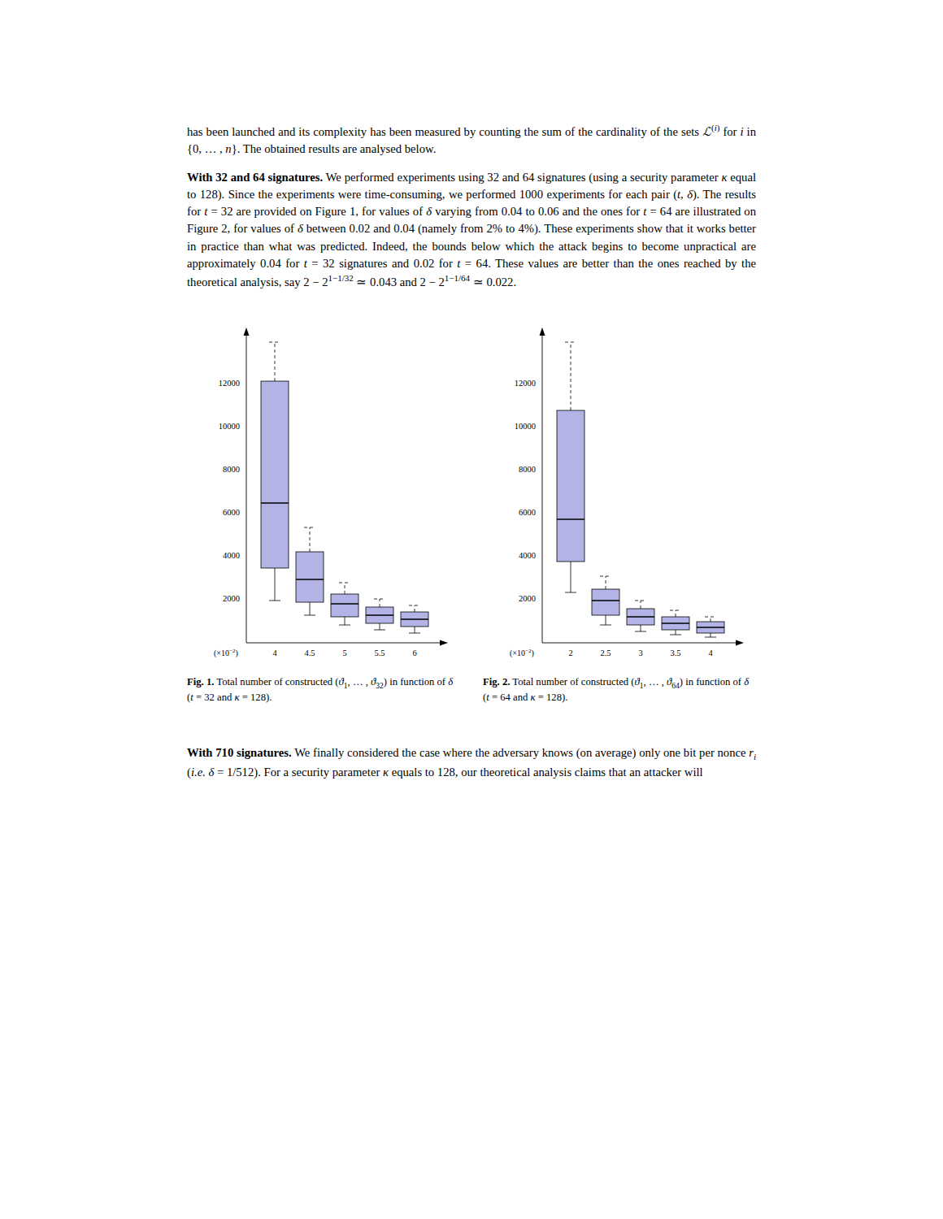has been launched and its complexity has been measured by counting the sum of the cardinality of the sets ℒ(i) for i in {0, … , n}. The obtained results are analysed below.
With 32 and 64 signatures. We performed experiments using 32 and 64 signatures (using a security parameter κ equal to 128). Since the experiments were time-consuming, we performed 1000 experiments for each pair (t, δ). The results for t = 32 are provided on Figure 1, for values of δ varying from 0.04 to 0.06 and the ones for t = 64 are illustrated on Figure 2, for values of δ between 0.02 and 0.04 (namely from 2% to 4%). These experiments show that it works better in practice than what was predicted. Indeed, the bounds below which the attack begins to become unpractical are approximately 0.04 for t = 32 signatures and 0.02 for t = 64. These values are better than the ones reached by the theoretical analysis, say 2 − 21−1/32 ≃ 0.043 and 2 − 21−1/64 ≃ 0.022.
12000 10000 8000 6000 4000 2000 4 4.5 5 5.5 6 (×10−2)
Fig. 1. Total number of constructed (ϑ1, … , ϑ32) in function of δ (t = 32 and κ = 128).
12000 10000 8000 6000 4000 2000 2 2.5 3 3.5 4 (×10−2)
Fig. 2. Total number of constructed (ϑ1, … , ϑ64) in function of δ (t = 64 and κ = 128).
With 710 signatures. We finally considered the case where the adversary knows (on average) only one bit per nonce ri (i.e. δ = 1/512). For a security parameter κ equals to 128, our theoretical analysis claims that an attacker will